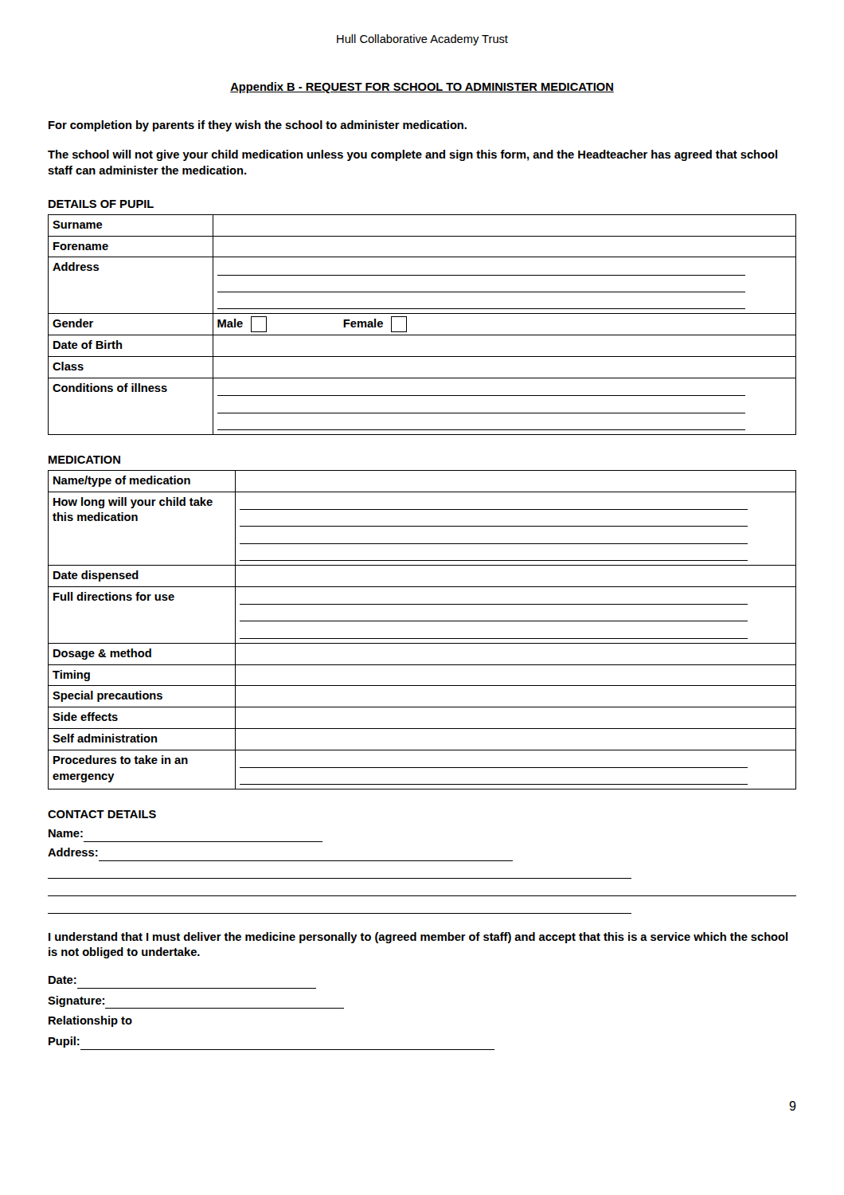Hull Collaborative Academy Trust
Appendix B - REQUEST FOR SCHOOL TO ADMINISTER MEDICATION
For completion by parents if they wish the school to administer medication.
The school will not give your child medication unless you complete and sign this form, and the Headteacher has agreed that school staff can administer the medication.
DETAILS OF PUPIL
| Surname | |
| Forename | |
| Address | |
| Gender | Male Female |
| Date of Birth | |
| Class | |
| Conditions of illness | |
MEDICATION
| Name/type of medication | |
| How long will your child take this medication | |
| Date dispensed | |
| Full directions for use | |
| Dosage & method | |
| Timing | |
| Special precautions | |
| Side effects | |
| Self administration | |
| Procedures to take in an emergency | |
CONTACT DETAILS
Name:
Address:
I understand that I must deliver the medicine personally to (agreed member of staff) and accept that this is a service which the school is not obliged to undertake.
Date:
Signature:
Relationship to
Pupil:
9